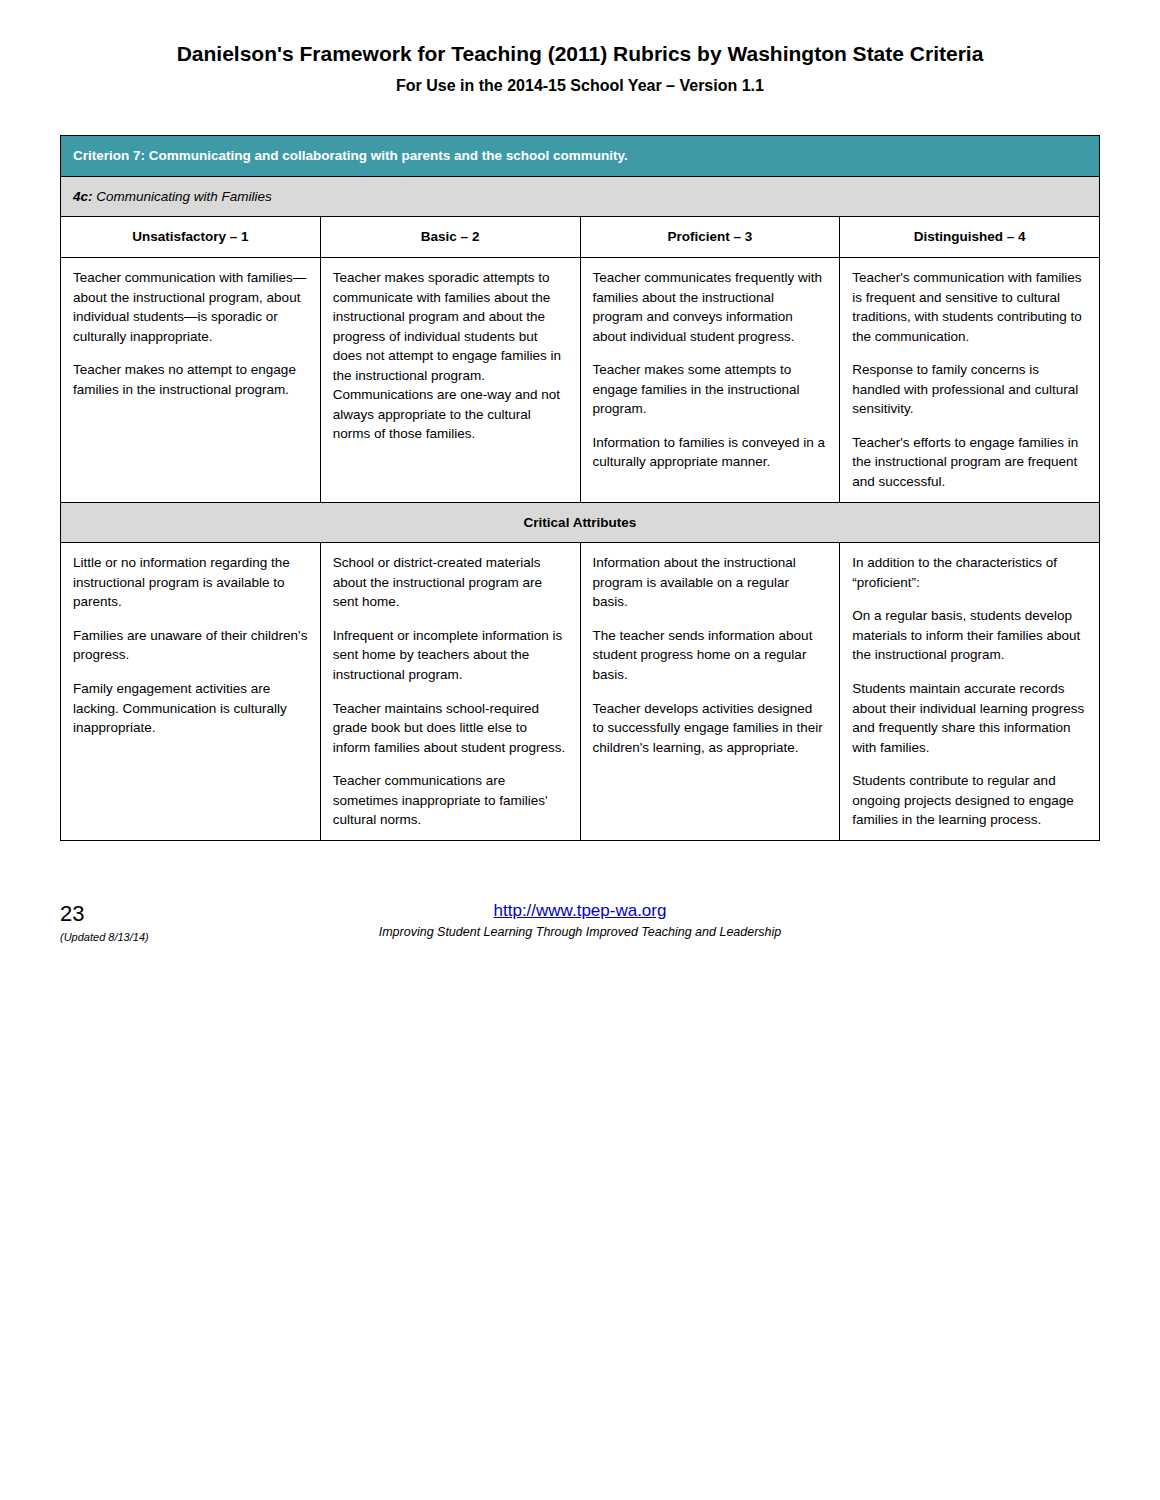Danielson's Framework for Teaching (2011) Rubrics by Washington State Criteria
For Use in the 2014-15 School Year – Version 1.1
| Criterion 7: Communicating and collaborating with parents and the school community. |
| 4c: Communicating with Families |
| Unsatisfactory – 1 | Basic – 2 | Proficient – 3 | Distinguished – 4 |
| Teacher communication with families— about the instructional program, about individual students—is sporadic or culturally inappropriate. Teacher makes no attempt to engage families in the instructional program. | Teacher makes sporadic attempts to communicate with families about the instructional program and about the progress of individual students but does not attempt to engage families in the instructional program. Communications are one-way and not always appropriate to the cultural norms of those families. | Teacher communicates frequently with families about the instructional program and conveys information about individual student progress. Teacher makes some attempts to engage families in the instructional program. Information to families is conveyed in a culturally appropriate manner. | Teacher's communication with families is frequent and sensitive to cultural traditions, with students contributing to the communication. Response to family concerns is handled with professional and cultural sensitivity. Teacher's efforts to engage families in the instructional program are frequent and successful. |
| Critical Attributes |
| Little or no information regarding the instructional program is available to parents. Families are unaware of their children's progress. Family engagement activities are lacking. Communication is culturally inappropriate. | School or district-created materials about the instructional program are sent home. Infrequent or incomplete information is sent home by teachers about the instructional program. Teacher maintains school-required grade book but does little else to inform families about student progress. Teacher communications are sometimes inappropriate to families' cultural norms. | Information about the instructional program is available on a regular basis. The teacher sends information about student progress home on a regular basis. Teacher develops activities designed to successfully engage families in their children's learning, as appropriate. | In addition to the characteristics of “proficient”: On a regular basis, students develop materials to inform their families about the instructional program. Students maintain accurate records about their individual learning progress and frequently share this information with families. Students contribute to regular and ongoing projects designed to engage families in the learning process. |
23 (Updated 8/13/14)
http://www.tpep-wa.org Improving Student Learning Through Improved Teaching and Leadership